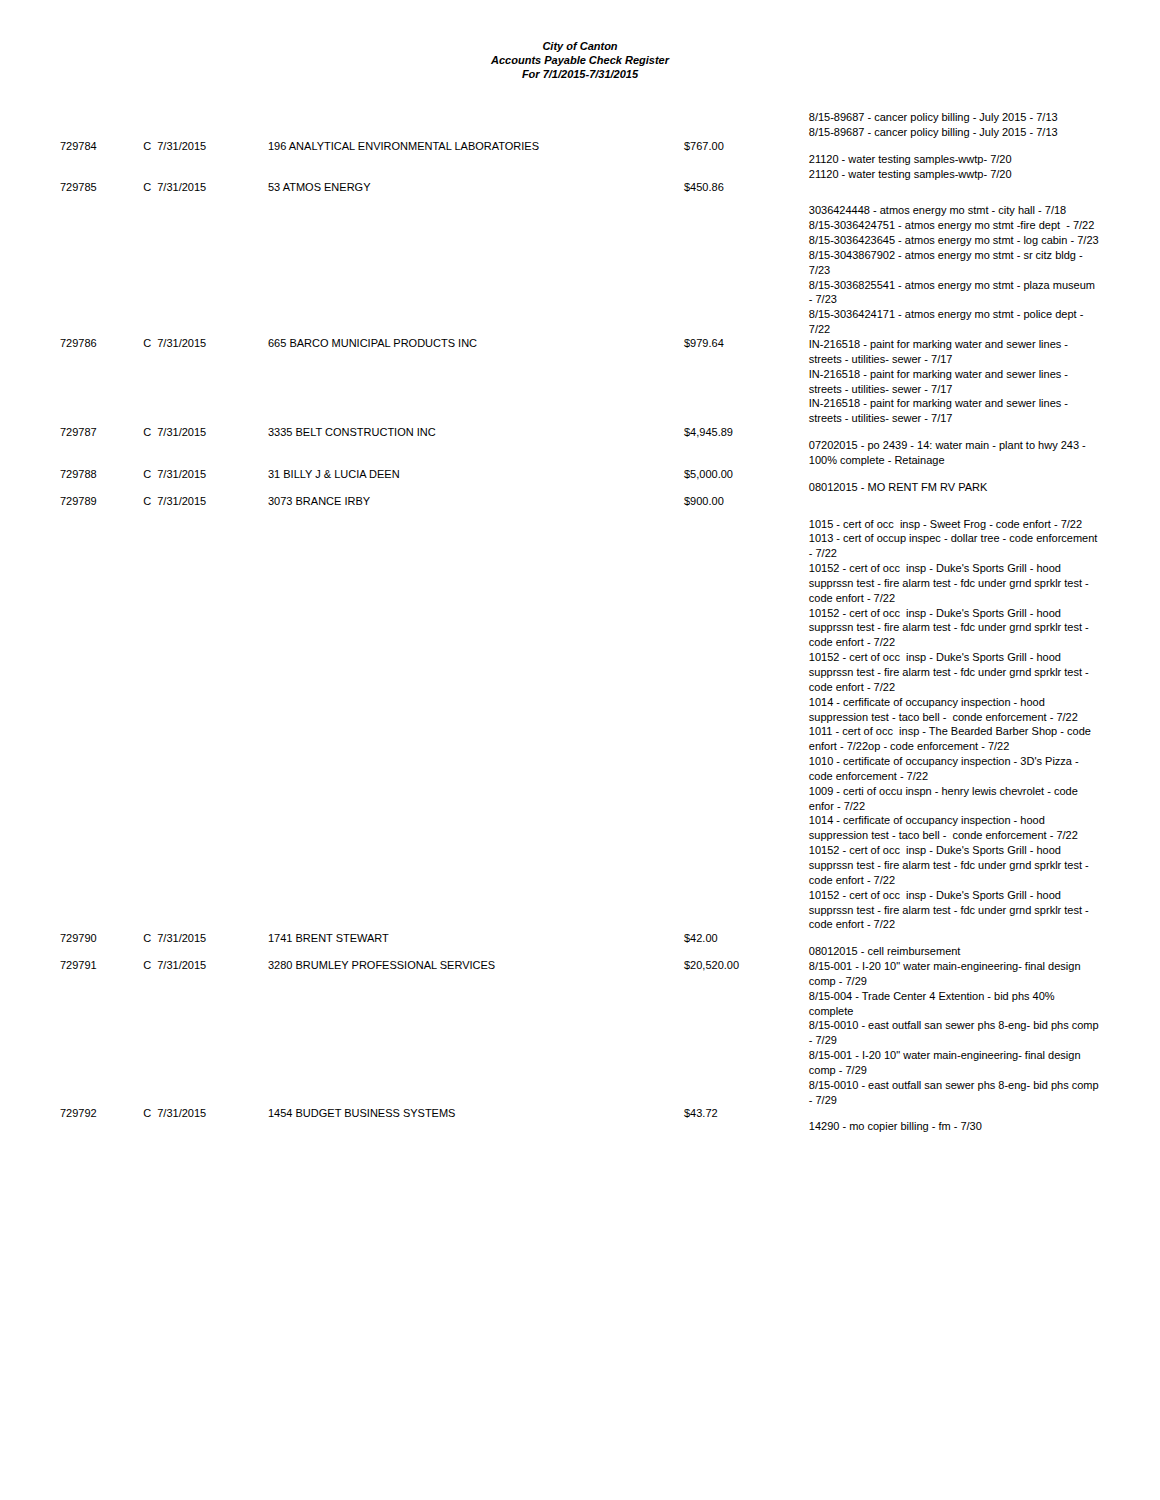City of Canton
Accounts Payable Check Register
For 7/1/2015-7/31/2015
| | | | | 8/15-89687 - cancer policy billing - July 2015 - 7/13 8/15-89687 - cancer policy billing - July 2015 - 7/13 |
| 729784 | C 7/31/2015 | 196 ANALYTICAL ENVIRONMENTAL LABORATORIES | $767.00 | |
| | 21120 - water testing samples-wwtp- 7/20 21120 - water testing samples-wwtp- 7/20 |
| 729785 | C 7/31/2015 | 53 ATMOS ENERGY | $450.86 | |
| | 3036424448 - atmos energy mo stmt - city hall - 7/18 8/15-3036424751 - atmos energy mo stmt -fire dept - 7/22 8/15-3036423645 - atmos energy mo stmt - log cabin - 7/23 8/15-3043867902 - atmos energy mo stmt - sr citz bldg - 7/23 8/15-3036825541 - atmos energy mo stmt - plaza museum - 7/23 8/15-3036424171 - atmos energy mo stmt - police dept - 7/22 |
| 729786 | C 7/31/2015 | 665 BARCO MUNICIPAL PRODUCTS INC | $979.64 | IN-216518 - paint for marking water and sewer lines - streets - utilities- sewer - 7/17 IN-216518 - paint for marking water and sewer lines - streets - utilities- sewer - 7/17 IN-216518 - paint for marking water and sewer lines - streets - utilities- sewer - 7/17 |
| 729787 | C 7/31/2015 | 3335 BELT CONSTRUCTION INC | $4,945.89 | |
| | 07202015 - po 2439 - 14: water main - plant to hwy 243 - 100% complete - Retainage |
| 729788 | C 7/31/2015 | 31 BILLY J & LUCIA DEEN | $5,000.00 | |
| | 08012015 - MO RENT FM RV PARK |
| 729789 | C 7/31/2015 | 3073 BRANCE IRBY | $900.00 | |
| | 1015 - cert of occ insp - Sweet Frog - code enfort - 7/22 1013 - cert of occup inspec - dollar tree - code enforcement - 7/22 10152 - cert of occ insp - Duke's Sports Grill - hood supprssn test - fire alarm test - fdc under grnd sprklr test - code enfort - 7/22 10152 - cert of occ insp - Duke's Sports Grill - hood supprssn test - fire alarm test - fdc under grnd sprklr test - code enfort - 7/22 10152 - cert of occ insp - Duke's Sports Grill - hood supprssn test - fire alarm test - fdc under grnd sprklr test - code enfort - 7/22 1014 - cerfificate of occupancy inspection - hood suppression test - taco bell - conde enforcement - 7/22 1011 - cert of occ insp - The Bearded Barber Shop - code enfort - 7/22op - code enforcement - 7/22 1010 - certificate of occupancy inspection - 3D's Pizza - code enforcement - 7/22 1009 - certi of occu inspn - henry lewis chevrolet - code enfor - 7/22 1014 - cerfificate of occupancy inspection - hood suppression test - taco bell - conde enforcement - 7/22 10152 - cert of occ insp - Duke's Sports Grill - hood supprssn test - fire alarm test - fdc under grnd sprklr test - code enfort - 7/22 10152 - cert of occ insp - Duke's Sports Grill - hood supprssn test - fire alarm test - fdc under grnd sprklr test - code enfort - 7/22 |
| 729790 | C 7/31/2015 | 1741 BRENT STEWART | $42.00 | |
| | 08012015 - cell reimbursement |
| 729791 | C 7/31/2015 | 3280 BRUMLEY PROFESSIONAL SERVICES | $20,520.00 | 8/15-001 - I-20 10" water main-engineering- final design comp - 7/29 8/15-004 - Trade Center 4 Extention - bid phs 40% complete 8/15-0010 - east outfall san sewer phs 8-eng- bid phs comp - 7/29 8/15-001 - I-20 10" water main-engineering- final design comp - 7/29 8/15-0010 - east outfall san sewer phs 8-eng- bid phs comp - 7/29 |
| 729792 | C 7/31/2015 | 1454 BUDGET BUSINESS SYSTEMS | $43.72 | |
| | 14290 - mo copier billing - fm - 7/30 |